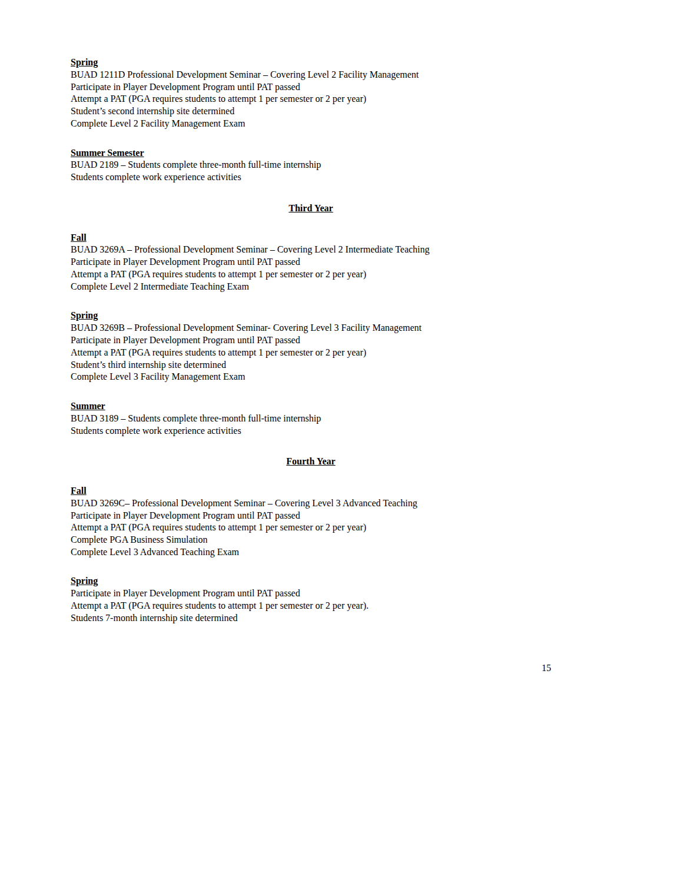Spring
BUAD 1211D Professional Development Seminar – Covering Level 2 Facility Management
Participate in Player Development Program until PAT passed
Attempt a PAT (PGA requires students to attempt 1 per semester or 2 per year)
Student’s second internship site determined
Complete Level 2 Facility Management Exam
Summer Semester
BUAD 2189 – Students complete three-month full-time internship
Students complete work experience activities
Third Year
Fall
BUAD 3269A – Professional Development Seminar – Covering Level 2 Intermediate Teaching
Participate in Player Development Program until PAT passed
Attempt a PAT (PGA requires students to attempt 1 per semester or 2 per year)
Complete Level 2 Intermediate Teaching Exam
Spring
BUAD 3269B – Professional Development Seminar- Covering Level 3 Facility Management
Participate in Player Development Program until PAT passed
Attempt a PAT (PGA requires students to attempt 1 per semester or 2 per year)
Student’s third internship site determined
Complete Level 3 Facility Management Exam
Summer
BUAD 3189 – Students complete three-month full-time internship
Students complete work experience activities
Fourth Year
Fall
BUAD 3269C– Professional Development Seminar – Covering Level 3 Advanced Teaching
Participate in Player Development Program until PAT passed
Attempt a PAT (PGA requires students to attempt 1 per semester or 2 per year)
Complete PGA Business Simulation
Complete Level 3 Advanced Teaching Exam
Spring
Participate in Player Development Program until PAT passed
Attempt a PAT (PGA requires students to attempt 1 per semester or 2 per year).
Students 7-month internship site determined
15